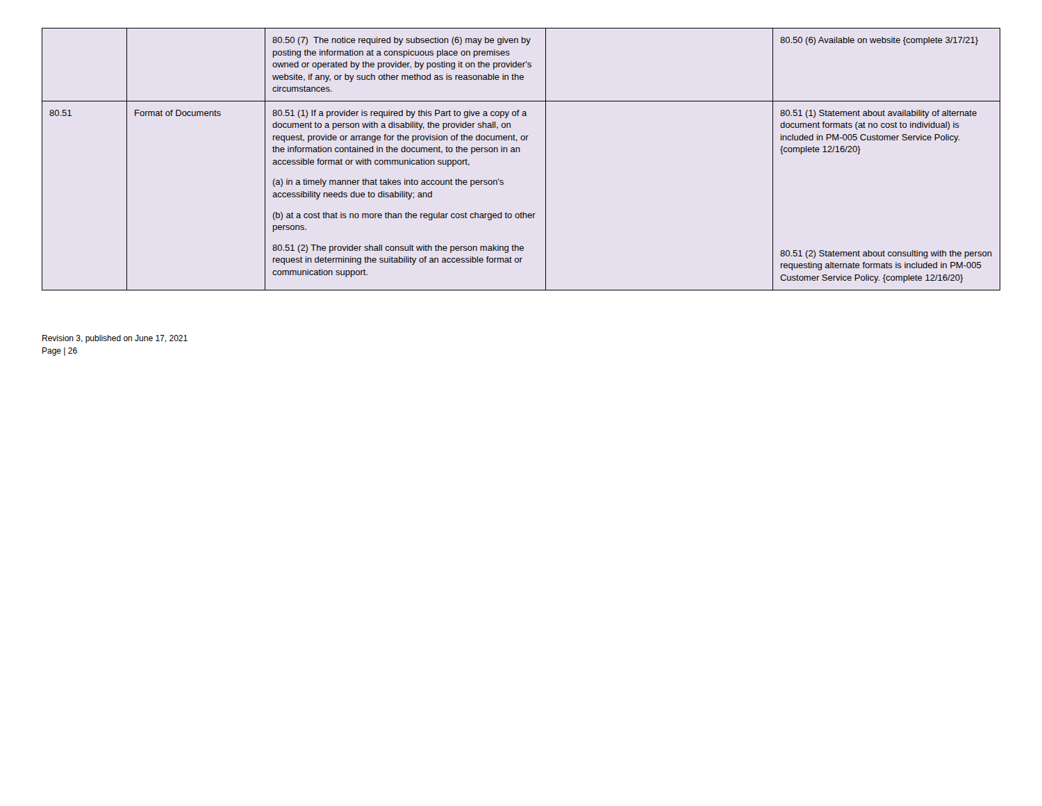| | | 80.50 (7) The notice required by subsection (6) may be given by posting the information at a conspicuous place on premises owned or operated by the provider, by posting it on the provider's website, if any, or by such other method as is reasonable in the circumstances. | | 80.50 (6) Available on website {complete 3/17/21} |
| 80.51 | Format of Documents | 80.51 (1) If a provider is required by this Part to give a copy of a document to a person with a disability, the provider shall, on request, provide or arrange for the provision of the document, or the information contained in the document, to the person in an accessible format or with communication support, (a) in a timely manner that takes into account the person's accessibility needs due to disability; and (b) at a cost that is no more than the regular cost charged to other persons. 80.51 (2) The provider shall consult with the person making the request in determining the suitability of an accessible format or communication support. | | 80.51 (1) Statement about availability of alternate document formats (at no cost to individual) is included in PM-005 Customer Service Policy. {complete 12/16/20} 80.51 (2) Statement about consulting with the person requesting alternate formats is included in PM-005 Customer Service Policy. {complete 12/16/20} |
Revision 3, published on June 17, 2021
Page | 26